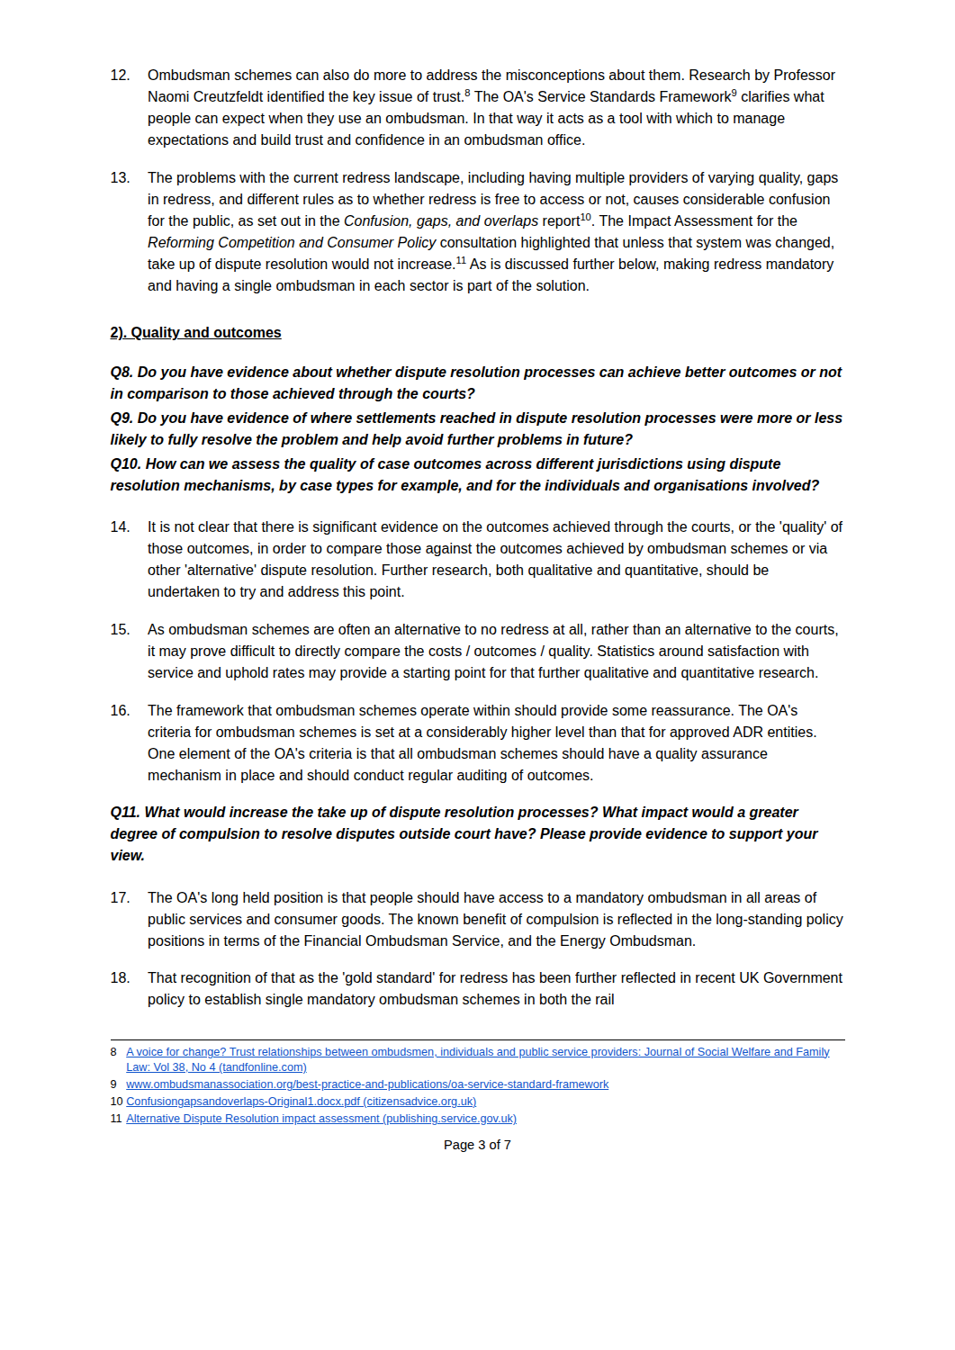12. Ombudsman schemes can also do more to address the misconceptions about them. Research by Professor Naomi Creutzfeldt identified the key issue of trust.8 The OA's Service Standards Framework9 clarifies what people can expect when they use an ombudsman. In that way it acts as a tool with which to manage expectations and build trust and confidence in an ombudsman office.
13. The problems with the current redress landscape, including having multiple providers of varying quality, gaps in redress, and different rules as to whether redress is free to access or not, causes considerable confusion for the public, as set out in the Confusion, gaps, and overlaps report10. The Impact Assessment for the Reforming Competition and Consumer Policy consultation highlighted that unless that system was changed, take up of dispute resolution would not increase.11 As is discussed further below, making redress mandatory and having a single ombudsman in each sector is part of the solution.
2). Quality and outcomes
Q8. Do you have evidence about whether dispute resolution processes can achieve better outcomes or not in comparison to those achieved through the courts?
Q9. Do you have evidence of where settlements reached in dispute resolution processes were more or less likely to fully resolve the problem and help avoid further problems in future?
Q10. How can we assess the quality of case outcomes across different jurisdictions using dispute resolution mechanisms, by case types for example, and for the individuals and organisations involved?
14. It is not clear that there is significant evidence on the outcomes achieved through the courts, or the 'quality' of those outcomes, in order to compare those against the outcomes achieved by ombudsman schemes or via other 'alternative' dispute resolution. Further research, both qualitative and quantitative, should be undertaken to try and address this point.
15. As ombudsman schemes are often an alternative to no redress at all, rather than an alternative to the courts, it may prove difficult to directly compare the costs / outcomes / quality. Statistics around satisfaction with service and uphold rates may provide a starting point for that further qualitative and quantitative research.
16. The framework that ombudsman schemes operate within should provide some reassurance. The OA's criteria for ombudsman schemes is set at a considerably higher level than that for approved ADR entities. One element of the OA's criteria is that all ombudsman schemes should have a quality assurance mechanism in place and should conduct regular auditing of outcomes.
Q11. What would increase the take up of dispute resolution processes? What impact would a greater degree of compulsion to resolve disputes outside court have? Please provide evidence to support your view.
17. The OA's long held position is that people should have access to a mandatory ombudsman in all areas of public services and consumer goods. The known benefit of compulsion is reflected in the long-standing policy positions in terms of the Financial Ombudsman Service, and the Energy Ombudsman.
18. That recognition of that as the 'gold standard' for redress has been further reflected in recent UK Government policy to establish single mandatory ombudsman schemes in both the rail
8 A voice for change? Trust relationships between ombudsmen, individuals and public service providers: Journal of Social Welfare and Family Law: Vol 38, No 4 (tandfonline.com)
9 www.ombudsmanassociation.org/best-practice-and-publications/oa-service-standard-framework
10 Confusiongapsandoverlaps-Original1.docx.pdf (citizensadvice.org.uk)
11 Alternative Dispute Resolution impact assessment (publishing.service.gov.uk)
Page 3 of 7